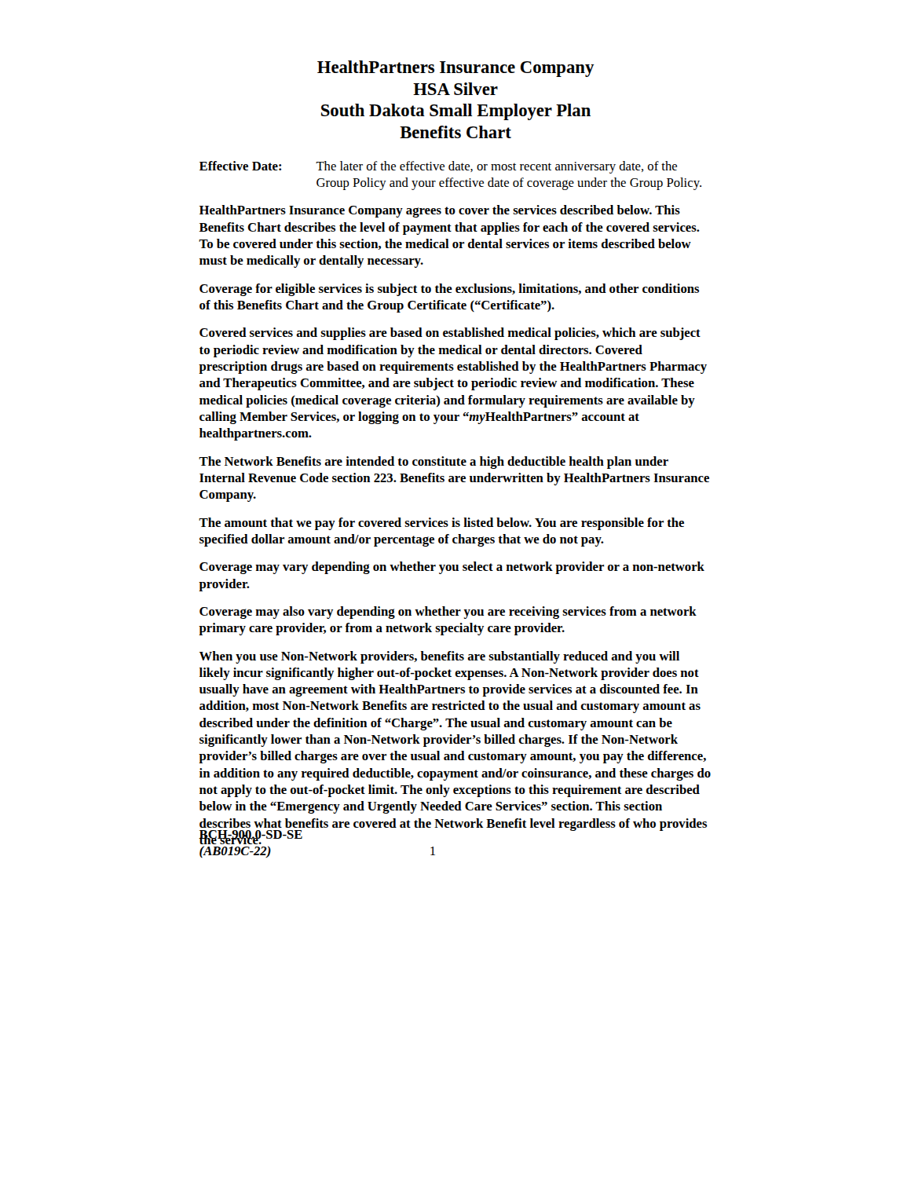HealthPartners Insurance Company HSA Silver South Dakota Small Employer Plan Benefits Chart
Effective Date:
The later of the effective date, or most recent anniversary date, of the Group Policy and your effective date of coverage under the Group Policy.
HealthPartners Insurance Company agrees to cover the services described below. This Benefits Chart describes the level of payment that applies for each of the covered services. To be covered under this section, the medical or dental services or items described below must be medically or dentally necessary.
Coverage for eligible services is subject to the exclusions, limitations, and other conditions of this Benefits Chart and the Group Certificate (“Certificate”).
Covered services and supplies are based on established medical policies, which are subject to periodic review and modification by the medical or dental directors. Covered prescription drugs are based on requirements established by the HealthPartners Pharmacy and Therapeutics Committee, and are subject to periodic review and modification. These medical policies (medical coverage criteria) and formulary requirements are available by calling Member Services, or logging on to your “my HealthPartners” account at healthpartners.com.
The Network Benefits are intended to constitute a high deductible health plan under Internal Revenue Code section 223. Benefits are underwritten by HealthPartners Insurance Company.
The amount that we pay for covered services is listed below. You are responsible for the specified dollar amount and/or percentage of charges that we do not pay.
Coverage may vary depending on whether you select a network provider or a non-network provider.
Coverage may also vary depending on whether you are receiving services from a network primary care provider, or from a network specialty care provider.
When you use Non-Network providers, benefits are substantially reduced and you will likely incur significantly higher out-of-pocket expenses. A Non-Network provider does not usually have an agreement with HealthPartners to provide services at a discounted fee. In addition, most Non-Network Benefits are restricted to the usual and customary amount as described under the definition of “Charge”. The usual and customary amount can be significantly lower than a Non-Network provider’s billed charges. If the Non-Network provider’s billed charges are over the usual and customary amount, you pay the difference, in addition to any required deductible, copayment and/or coinsurance, and these charges do not apply to the out-of-pocket limit. The only exceptions to this requirement are described below in the “Emergency and Urgently Needed Care Services” section. This section describes what benefits are covered at the Network Benefit level regardless of who provides the service.
BCH-900.0-SD-SE
(AB019C-22) 1